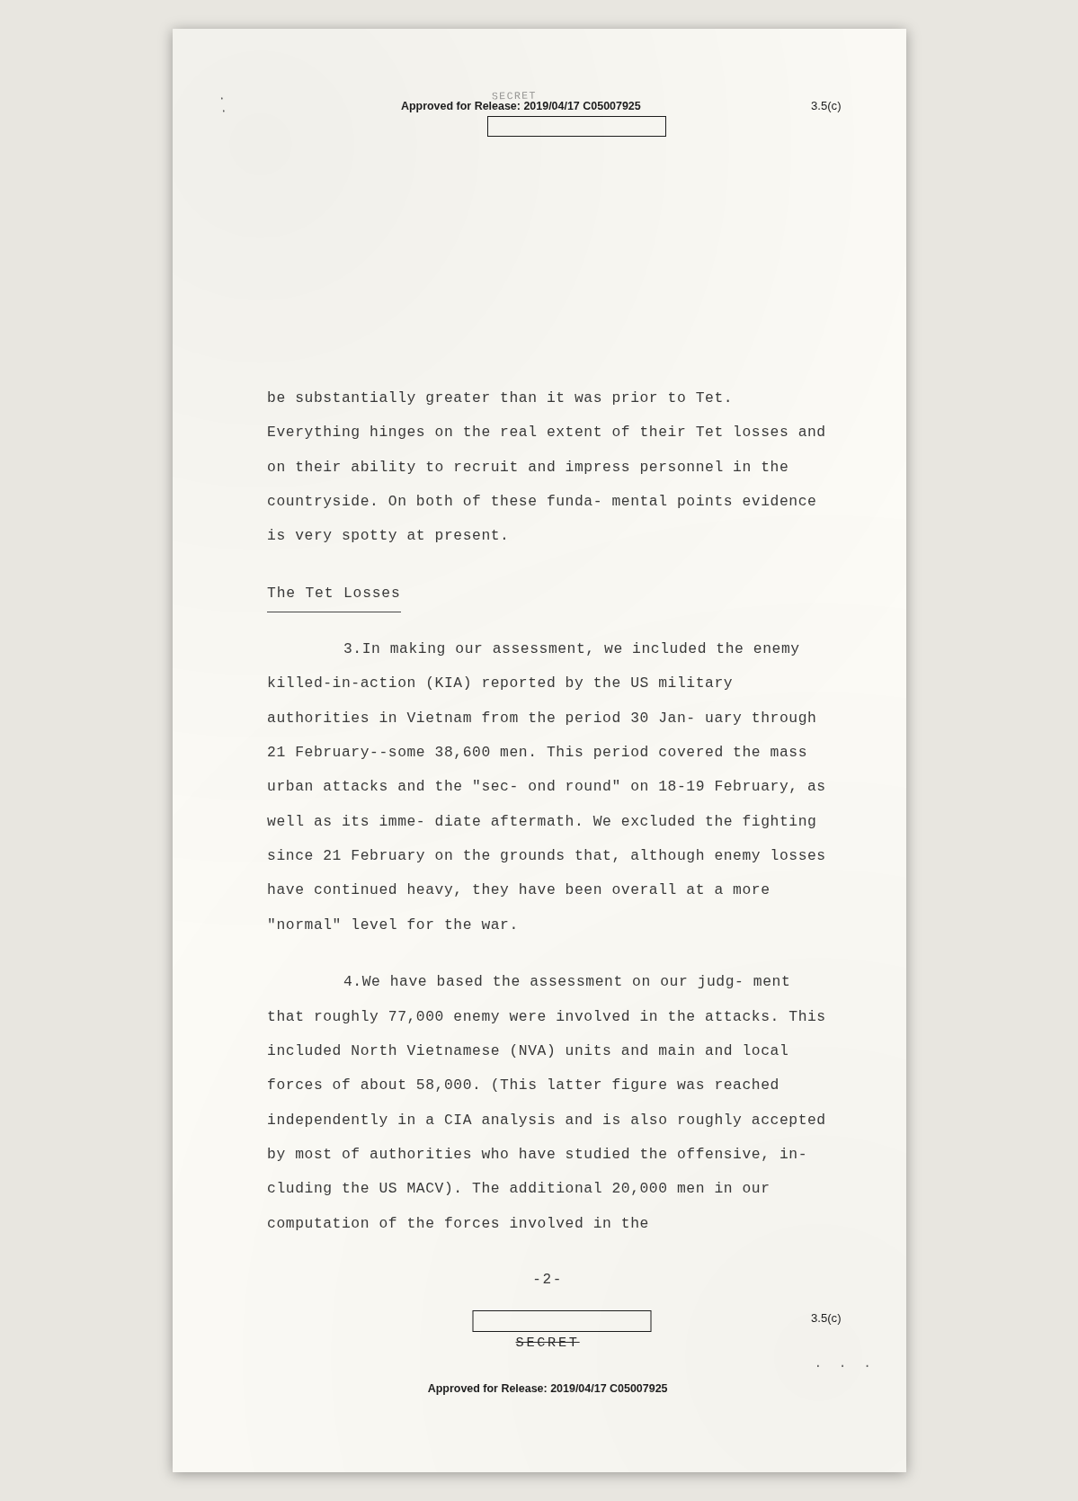·
·
SECRET
Approved for Release: 2019/04/17 C05007925
3.5(c)
be substantially greater than it was prior to Tet. Everything hinges on the real extent of their Tet losses and on their ability to recruit and impress personnel in the countryside. On both of these funda- mental points evidence is very spotty at present.
The Tet Losses
3. In making our assessment, we included the enemy killed-in-action (KIA) reported by the US military authorities in Vietnam from the period 30 Jan- uary through 21 February--some 38,600 men. This period covered the mass urban attacks and the "sec- ond round" on 18-19 February, as well as its imme- diate aftermath. We excluded the fighting since 21 February on the grounds that, although enemy losses have continued heavy, they have been overall at a more "normal" level for the war.
4. We have based the assessment on our judg- ment that roughly 77,000 enemy were involved in the attacks. This included North Vietnamese (NVA) units and main and local forces of about 58,000. (This latter figure was reached independently in a CIA analysis and is also roughly accepted by most of authorities who have studied the offensive, in- cluding the US MACV). The additional 20,000 men in our computation of the forces involved in the
-2-
SECRET
3.5(c)
Approved for Release: 2019/04/17 C05007925
· · ·